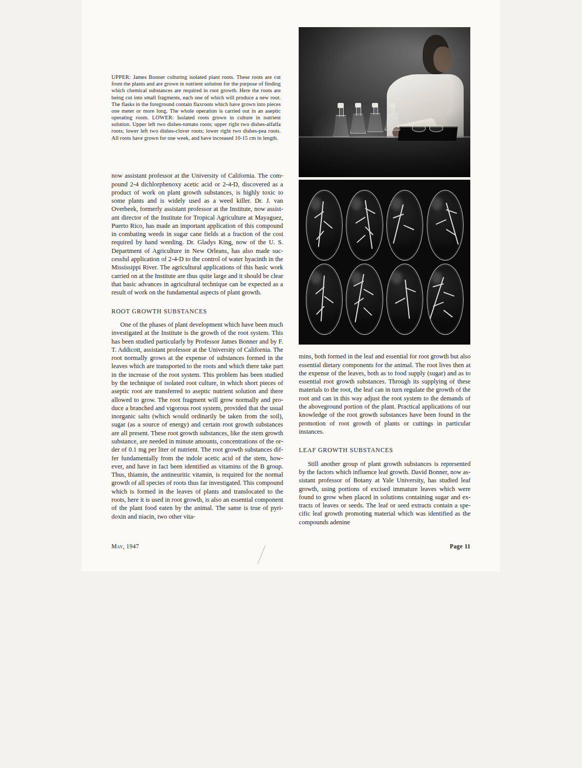UPPER: James Bonner culturing isolated plant roots. These roots are cut from the plants and are grown in nutrient solution for the purpose of finding which chemical substances are required in root growth. Here the roots are being cut into small fragments, each one of which will produce a new root. The flasks in the foreground contain flaxroots which have grown into pieces one meter or more long. The whole operation is carried out in an aseptic operating room. LOWER: Isolated roots grown in culture in nutrient solution. Upper left two dishes-tomato roots; upper right two dishes-alfalfa roots; lower left two dishes-clover roots; lower right two dishes-pea roots. All roots have grown for one week, and have increased 10-15 cm in length.
now assistant professor at the University of California. The compound 2-4 dichlorphenoxy acetic acid or 2-4-D, discovered as a product of work on plant growth substances, is highly toxic to some plants and is widely used as a weed killer. Dr. J. van Overbeek, formerly assistant professor at the Institute, now assistant director of the Institute for Tropical Agriculture at Mayaguez, Puerto Rico, has made an important application of this compound in combating weeds in sugar cane fields at a fraction of the cost required by hand weeding. Dr. Gladys King, now of the U. S. Department of Agriculture in New Orleans, has also made successful application of 2-4-D to the control of water hyacinth in the Mississippi River. The agricultural applications of this basic work carried on at the Institute are thus quite large and it should be clear that basic advances in agricultural technique can be expected as a result of work on the fundamental aspects of plant growth.
Root Growth Substances
One of the phases of plant development which have been much investigated at the Institute is the growth of the root system. This has been studied particularly by Professor James Bonner and by F. T. Addicott, assistant professor at the University of California. The root normally grows at the expense of substances formed in the leaves which are transported to the roots and which there take part in the increase of the root system. This problem has been studied by the technique of isolated root culture, in which short pieces of aseptic root are transferred to aseptic nutrient solution and there allowed to grow. The root fragment will grow normally and produce a branched and vigorous root system, provided that the usual inorganic salts (which would ordinarily be taken from the soil), sugar (as a source of energy) and certain root growth substances are all present. These root growth substances, like the stem growth substance, are needed in minute amounts, concentrations of the order of 0.1 mg per liter of nutrient. The root growth substances differ fundamentally from the indole acetic acid of the stem, however, and have in fact been identified as vitamins of the B group. Thus, thiamin, the antineuritic vitamin, is required for the normal growth of all species of roots thus far investigated. This compound which is formed in the leaves of plants and translocated to the roots, here it is used in root growth, is also an essential component of the plant food eaten by the animal. The same is true of pyridoxin and niacin, two other vita-
mins, both formed in the leaf and essential for root growth but also essential dietary components for the animal. The root lives then at the expense of the leaves, both as to food supply (sugar) and as to essential root growth substances. Through its supplying of these materials to the root, the leaf can in turn regulate the growth of the root and can in this way adjust the root system to the demands of the aboveground portion of the plant. Practical applications of our knowledge of the root growth substances have been found in the promotion of root growth of plants or cuttings in particular instances.
Leaf Growth Substances
Still another group of plant growth substances is represented by the factors which influence leaf growth. David Bonner, now assistant professor of Botany at Yale University, has studied leaf growth, using portions of excised immature leaves which were found to grow when placed in solutions containing sugar and extracts of leaves or seeds. The leaf or seed extracts contain a specific leaf growth promoting material which was identified as the compounds adenine
May, 1947
Page 11